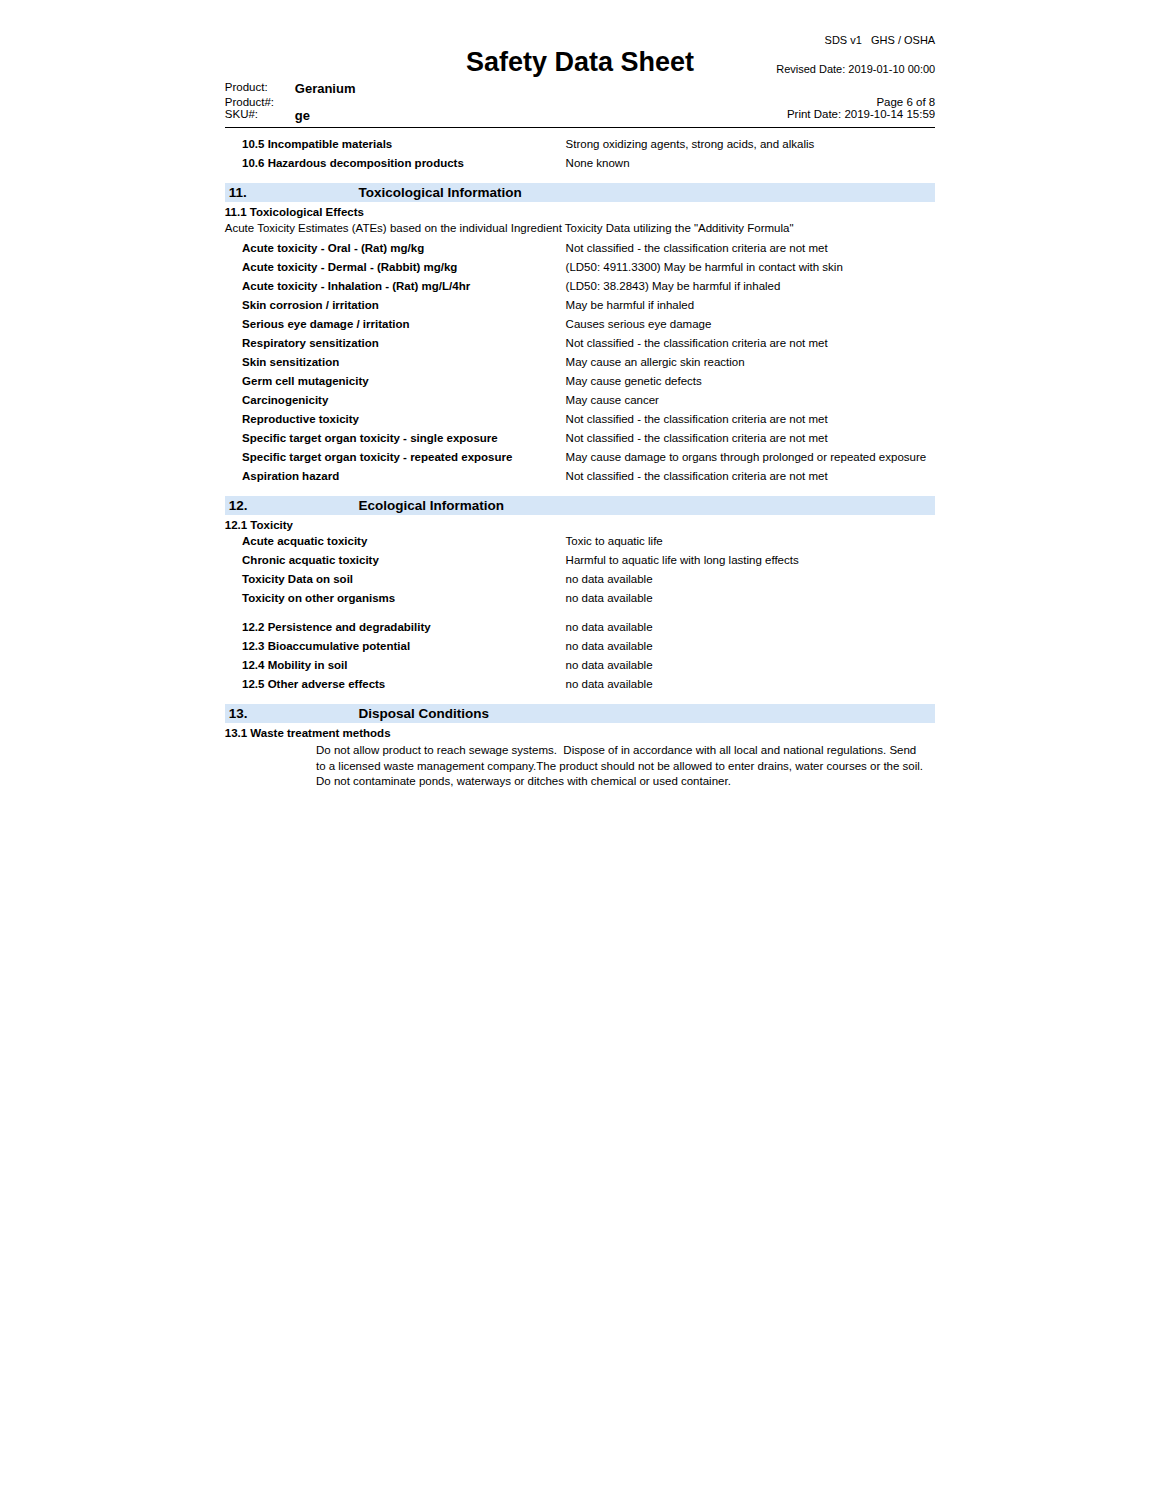SDS v1 GHS / OSHA
Safety Data Sheet
Revised Date: 2019-01-10 00:00
| Product: | Geranium | |
| Product#: | | Page 6 of 8 |
| SKU#: | ge | Print Date: 2019-10-14 15:59 |
10.5 Incompatible materials
Strong oxidizing agents, strong acids, and alkalis
10.6 Hazardous decomposition products
None known
11. Toxicological Information
11.1 Toxicological Effects
Acute Toxicity Estimates (ATEs) based on the individual Ingredient Toxicity Data utilizing the "Additivity Formula"
Acute toxicity - Oral - (Rat) mg/kg
Not classified - the classification criteria are not met
Acute toxicity - Dermal - (Rabbit) mg/kg
(LD50: 4911.3300) May be harmful in contact with skin
Acute toxicity - Inhalation - (Rat) mg/L/4hr
(LD50: 38.2843) May be harmful if inhaled
Skin corrosion / irritation
May be harmful if inhaled
Serious eye damage / irritation
Causes serious eye damage
Respiratory sensitization
Not classified - the classification criteria are not met
Skin sensitization
May cause an allergic skin reaction
Germ cell mutagenicity
May cause genetic defects
Carcinogenicity
May cause cancer
Reproductive toxicity
Not classified - the classification criteria are not met
Specific target organ toxicity - single exposure
Not classified - the classification criteria are not met
Specific target organ toxicity - repeated exposure
May cause damage to organs through prolonged or repeated exposure
Aspiration hazard
Not classified - the classification criteria are not met
12. Ecological Information
12.1 Toxicity
Acute acquatic toxicity
Toxic to aquatic life
Chronic acquatic toxicity
Harmful to aquatic life with long lasting effects
Toxicity Data on soil
no data available
Toxicity on other organisms
no data available
12.2 Persistence and degradability
no data available
12.3 Bioaccumulative potential
no data available
12.4 Mobility in soil
no data available
12.5 Other adverse effects
no data available
13. Disposal Conditions
13.1 Waste treatment methods
Do not allow product to reach sewage systems. Dispose of in accordance with all local and national regulations. Send to a licensed waste management company.The product should not be allowed to enter drains, water courses or the soil. Do not contaminate ponds, waterways or ditches with chemical or used container.